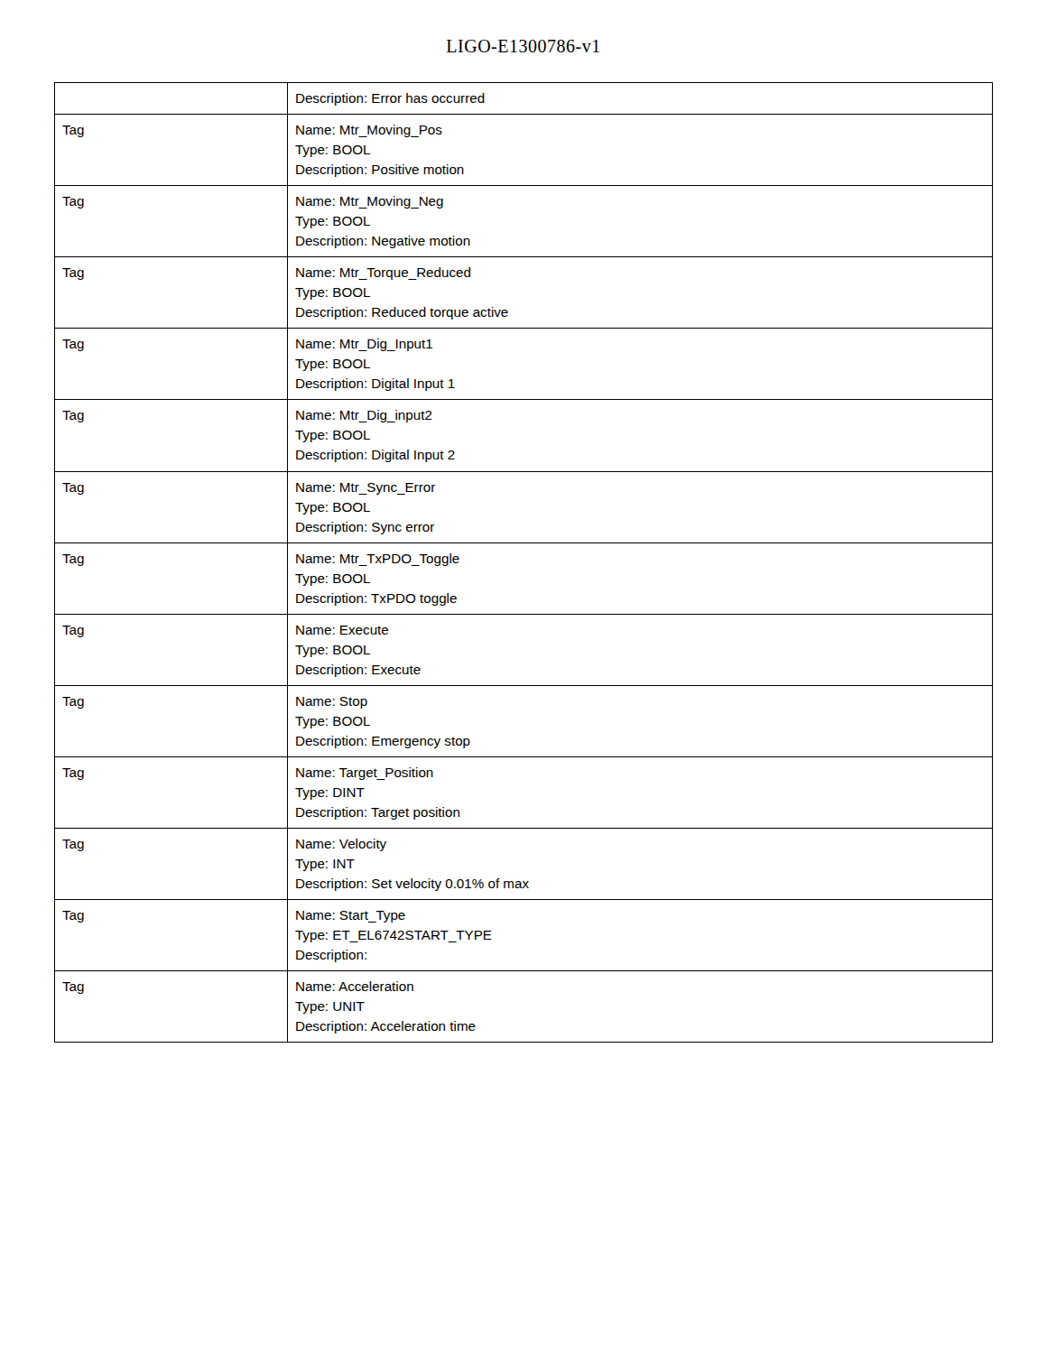LIGO-E1300786-v1
| | Description: Error has occurred |
| Tag | Name: Mtr_Moving_Pos Type: BOOL Description: Positive motion |
| Tag | Name: Mtr_Moving_Neg Type: BOOL Description: Negative motion |
| Tag | Name: Mtr_Torque_Reduced Type: BOOL Description: Reduced torque active |
| Tag | Name: Mtr_Dig_Input1 Type: BOOL Description: Digital Input 1 |
| Tag | Name: Mtr_Dig_input2 Type: BOOL Description: Digital Input 2 |
| Tag | Name: Mtr_Sync_Error Type: BOOL Description: Sync error |
| Tag | Name: Mtr_TxPDO_Toggle Type: BOOL Description: TxPDO toggle |
| Tag | Name: Execute Type: BOOL Description: Execute |
| Tag | Name: Stop Type: BOOL Description: Emergency stop |
| Tag | Name: Target_Position Type: DINT Description: Target position |
| Tag | Name: Velocity Type: INT Description: Set velocity 0.01% of max |
| Tag | Name: Start_Type Type: ET_EL6742START_TYPE Description: |
| Tag | Name: Acceleration Type: UNIT Description: Acceleration time |